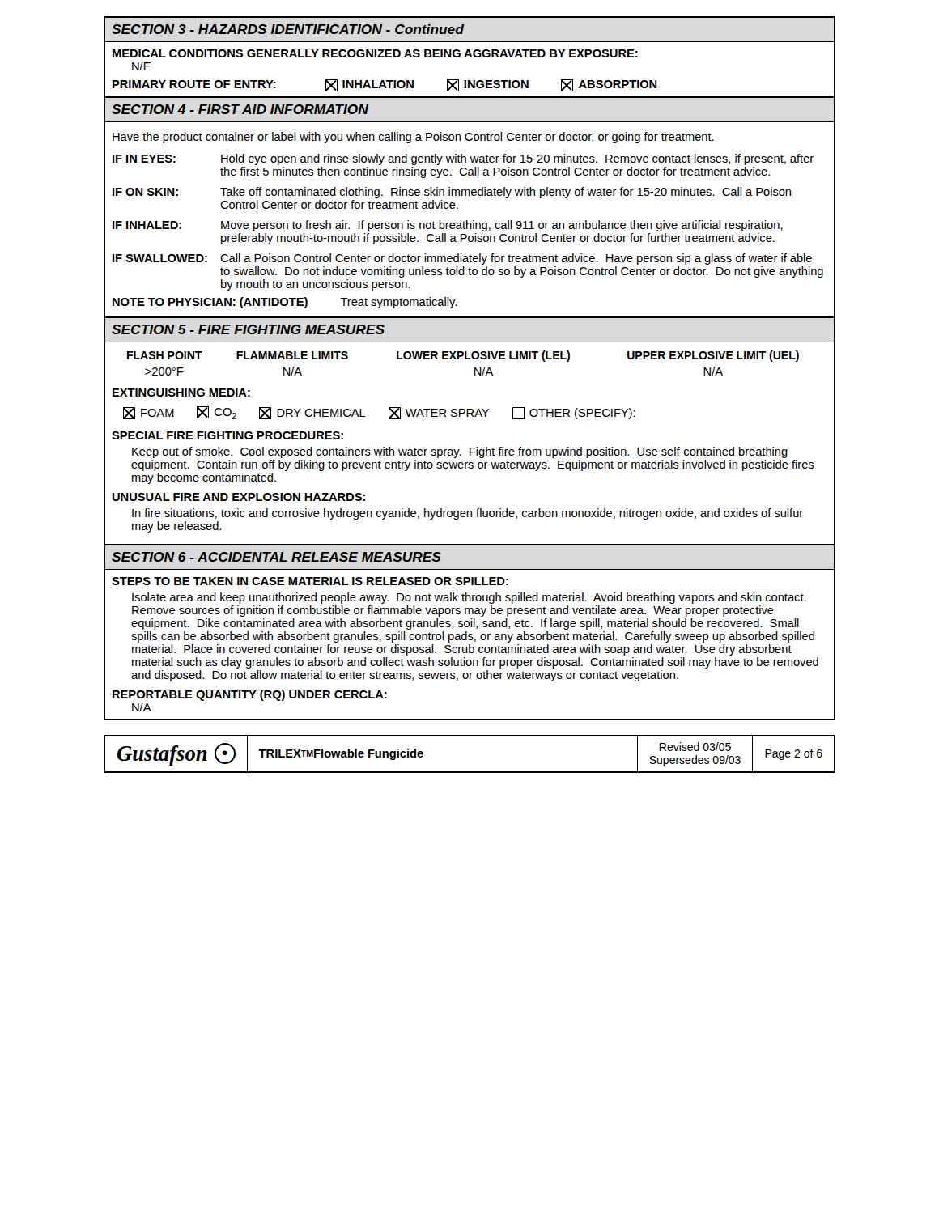SECTION 3 - HAZARDS IDENTIFICATION - Continued
MEDICAL CONDITIONS GENERALLY RECOGNIZED AS BEING AGGRAVATED BY EXPOSURE:
N/E
PRIMARY ROUTE OF ENTRY: INHALATION INGESTION ABSORPTION
SECTION 4 - FIRST AID INFORMATION
Have the product container or label with you when calling a Poison Control Center or doctor, or going for treatment.
| IF IN EYES: | Hold eye open and rinse slowly and gently with water for 15-20 minutes. Remove contact lenses, if present, after the first 5 minutes then continue rinsing eye. Call a Poison Control Center or doctor for treatment advice. |
| IF ON SKIN: | Take off contaminated clothing. Rinse skin immediately with plenty of water for 15-20 minutes. Call a Poison Control Center or doctor for treatment advice. |
| IF INHALED: | Move person to fresh air. If person is not breathing, call 911 or an ambulance then give artificial respiration, preferably mouth-to-mouth if possible. Call a Poison Control Center or doctor for further treatment advice. |
| IF SWALLOWED: | Call a Poison Control Center or doctor immediately for treatment advice. Have person sip a glass of water if able to swallow. Do not induce vomiting unless told to do so by a Poison Control Center or doctor. Do not give anything by mouth to an unconscious person. |
NOTE TO PHYSICIAN: (ANTIDOTE) Treat symptomatically.
SECTION 5 - FIRE FIGHTING MEASURES
| FLASH POINT | FLAMMABLE LIMITS | LOWER EXPLOSIVE LIMIT (LEL) | UPPER EXPLOSIVE LIMIT (UEL) |
| --- | --- | --- | --- |
| >200°F | N/A | N/A | N/A |
EXTINGUISHING MEDIA:
FOAM CO2 DRY CHEMICAL WATER SPRAY OTHER (SPECIFY):
SPECIAL FIRE FIGHTING PROCEDURES:
Keep out of smoke. Cool exposed containers with water spray. Fight fire from upwind position. Use self-contained breathing equipment. Contain run-off by diking to prevent entry into sewers or waterways. Equipment or materials involved in pesticide fires may become contaminated.
UNUSUAL FIRE AND EXPLOSION HAZARDS:
In fire situations, toxic and corrosive hydrogen cyanide, hydrogen fluoride, carbon monoxide, nitrogen oxide, and oxides of sulfur may be released.
SECTION 6 - ACCIDENTAL RELEASE MEASURES
STEPS TO BE TAKEN IN CASE MATERIAL IS RELEASED OR SPILLED:
Isolate area and keep unauthorized people away. Do not walk through spilled material. Avoid breathing vapors and skin contact. Remove sources of ignition if combustible or flammable vapors may be present and ventilate area. Wear proper protective equipment. Dike contaminated area with absorbent granules, soil, sand, etc. If large spill, material should be recovered. Small spills can be absorbed with absorbent granules, spill control pads, or any absorbent material. Carefully sweep up absorbed spilled material. Place in covered container for reuse or disposal. Scrub contaminated area with soap and water. Use dry absorbent material such as clay granules to absorb and collect wash solution for proper disposal. Contaminated soil may have to be removed and disposed. Do not allow material to enter streams, sewers, or other waterways or contact vegetation.
REPORTABLE QUANTITY (RQ) UNDER CERCLA:
N/A
Gustafson●
TRILEXTM Flowable Fungicide
Revised 03/05 Supersedes 09/03
Page 2 of 6